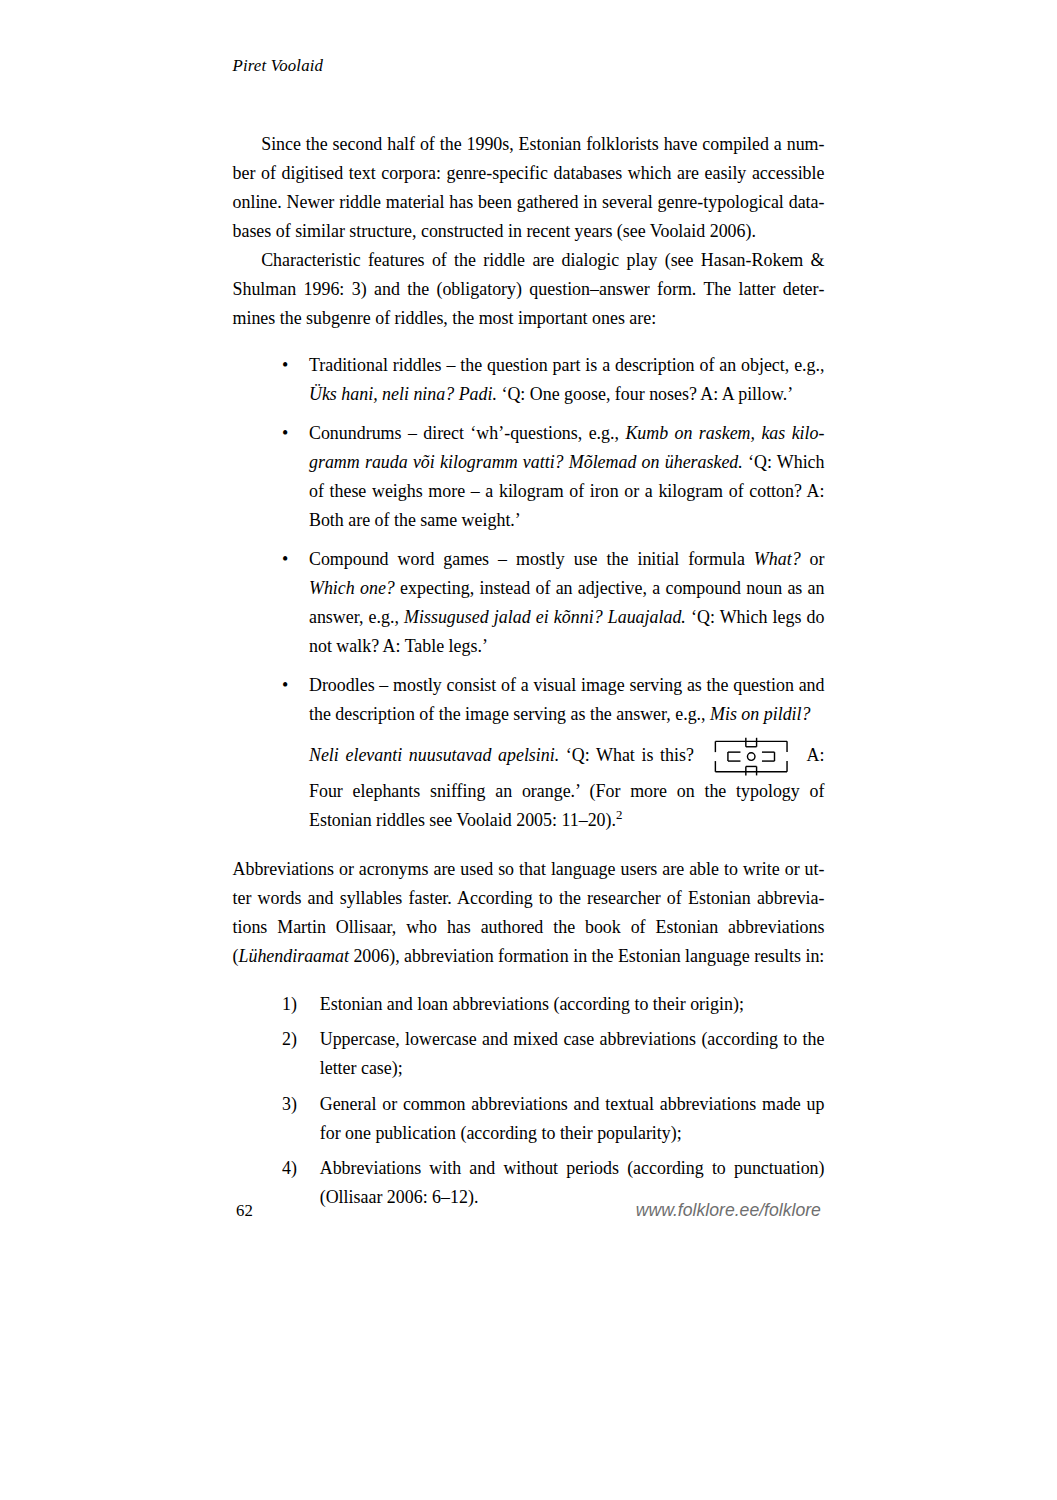Piret Voolaid
Since the second half of the 1990s, Estonian folklorists have compiled a number of digitised text corpora: genre-specific databases which are easily accessible online. Newer riddle material has been gathered in several genre-typological databases of similar structure, constructed in recent years (see Voolaid 2006).
Characteristic features of the riddle are dialogic play (see Hasan-Rokem & Shulman 1996: 3) and the (obligatory) question–answer form. The latter determines the subgenre of riddles, the most important ones are:
Traditional riddles – the question part is a description of an object, e.g., Üks hani, neli nina? Padi. ‘Q: One goose, four noses? A: A pillow.’
Conundrums – direct ‘wh’-questions, e.g., Kumb on raskem, kas kilogramm rauda või kilogramm vatti? Mõlemad on üherasked. ‘Q: Which of these weighs more – a kilogram of iron or a kilogram of cotton? A: Both are of the same weight.’
Compound word games – mostly use the initial formula What? or Which one? expecting, instead of an adjective, a compound noun as an answer, e.g., Missugused jalad ei kõnni? Lauajalad. ‘Q: Which legs do not walk? A: Table legs.’
Droodles – mostly consist of a visual image serving as the question and the description of the image serving as the answer, e.g., Mis on pildil? Neli elevanti nuusutavad apelsini. ‘Q: What is this? A: Four elephants sniffing an orange.’ (For more on the typology of Estonian riddles see Voolaid 2005: 11–20).2
Abbreviations or acronyms are used so that language users are able to write or utter words and syllables faster. According to the researcher of Estonian abbreviations Martin Ollisaar, who has authored the book of Estonian abbreviations (Lühendiraamat 2006), abbreviation formation in the Estonian language results in:
Estonian and loan abbreviations (according to their origin);
Uppercase, lowercase and mixed case abbreviations (according to the letter case);
General or common abbreviations and textual abbreviations made up for one publication (according to their popularity);
Abbreviations with and without periods (according to punctuation) (Ollisaar 2006: 6–12).
62 www.folklore.ee/folklore